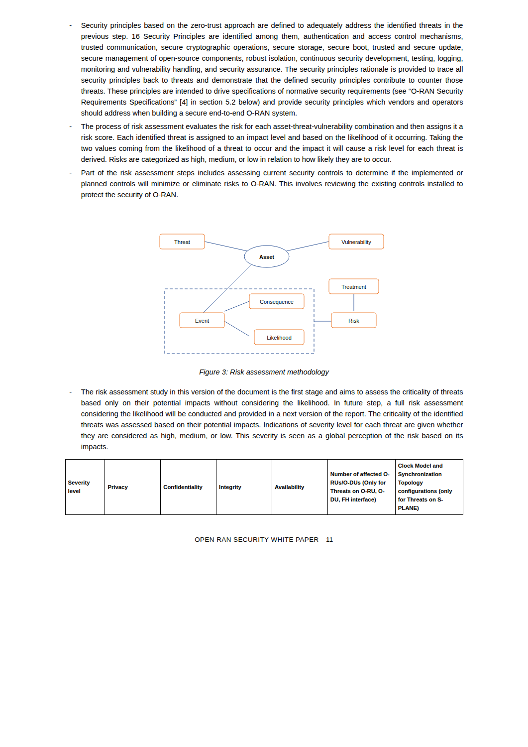Security principles based on the zero-trust approach are defined to adequately address the identified threats in the previous step. 16 Security Principles are identified among them, authentication and access control mechanisms, trusted communication, secure cryptographic operations, secure storage, secure boot, trusted and secure update, secure management of open-source components, robust isolation, continuous security development, testing, logging, monitoring and vulnerability handling, and security assurance. The security principles rationale is provided to trace all security principles back to threats and demonstrate that the defined security principles contribute to counter those threats. These principles are intended to drive specifications of normative security requirements (see “O-RAN Security Requirements Specifications” [4] in section 5.2 below) and provide security principles which vendors and operators should address when building a secure end-to-end O-RAN system.
The process of risk assessment evaluates the risk for each asset-threat-vulnerability combination and then assigns it a risk score. Each identified threat is assigned to an impact level and based on the likelihood of it occurring. Taking the two values coming from the likelihood of a threat to occur and the impact it will cause a risk level for each threat is derived. Risks are categorized as high, medium, or low in relation to how likely they are to occur.
Part of the risk assessment steps includes assessing current security controls to determine if the implemented or planned controls will minimize or eliminate risks to O-RAN. This involves reviewing the existing controls installed to protect the security of O-RAN.
Threat Asset Vulnerability Treatment Risk Event Consequence Likelihood
Figure 3: Risk assessment methodology
The risk assessment study in this version of the document is the first stage and aims to assess the criticality of threats based only on their potential impacts without considering the likelihood. In future step, a full risk assessment considering the likelihood will be conducted and provided in a next version of the report. The criticality of the identified threats was assessed based on their potential impacts. Indications of severity level for each threat are given whether they are considered as high, medium, or low. This severity is seen as a global perception of the risk based on its impacts.
| Severity level | Privacy | Confidentiality | Integrity | Availability | Number of affected O-RUs/O-DUs (Only for Threats on O-RU, O-DU, FH interface) | Clock Model and Synchronization Topology configurations (only for Threats on S-PLANE) |
| --- | --- | --- | --- | --- | --- | --- |
OPEN RAN SECURITY WHITE PAPER 11